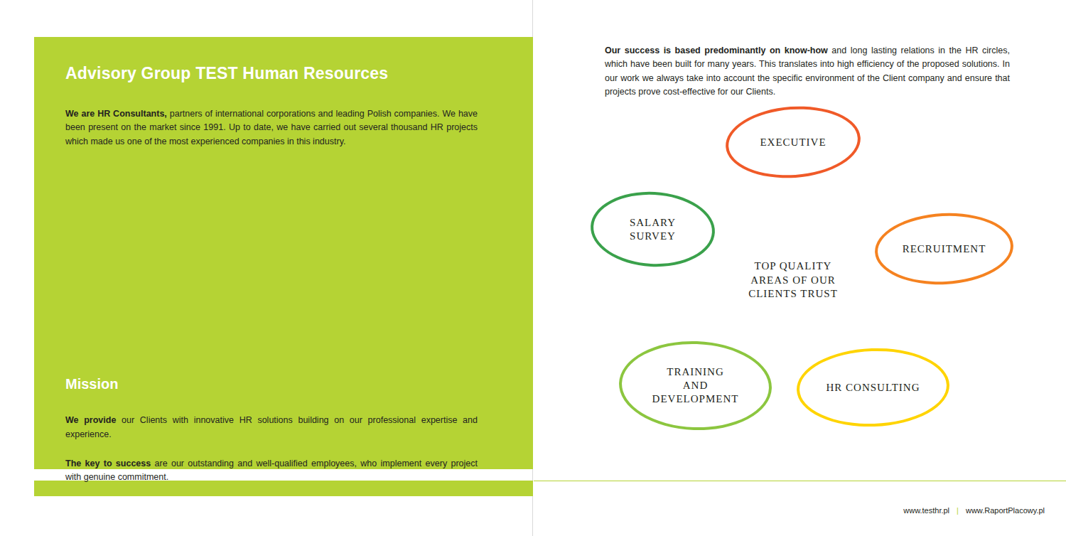Advisory Group TEST Human Resources
We are HR Consultants, partners of international corporations and leading Polish companies. We have been present on the market since 1991. Up to date, we have carried out several thousand HR projects which made us one of the most experienced companies in this industry.
Mission
We provide our Clients with innovative HR solutions building on our professional expertise and experience.
The key to success are our outstanding and well-qualified employees, who implement every project with genuine commitment.
Our success is based predominantly on know-how and long lasting relations in the HR circles, which have been built for many years. This translates into high efficiency of the proposed solutions. In our work we always take into account the specific environment of the Client company and ensure that projects prove cost-effective for our Clients.
EXECUTIVE
SALARY
SURVEY
RECRUITMENT
TRAINING
AND
DEVELOPMENT
HR CONSULTING
TOP QUALITY
AREAS OF OUR
CLIENTS TRUST
www.testhr.pl|www.RaportPlacowy.pl